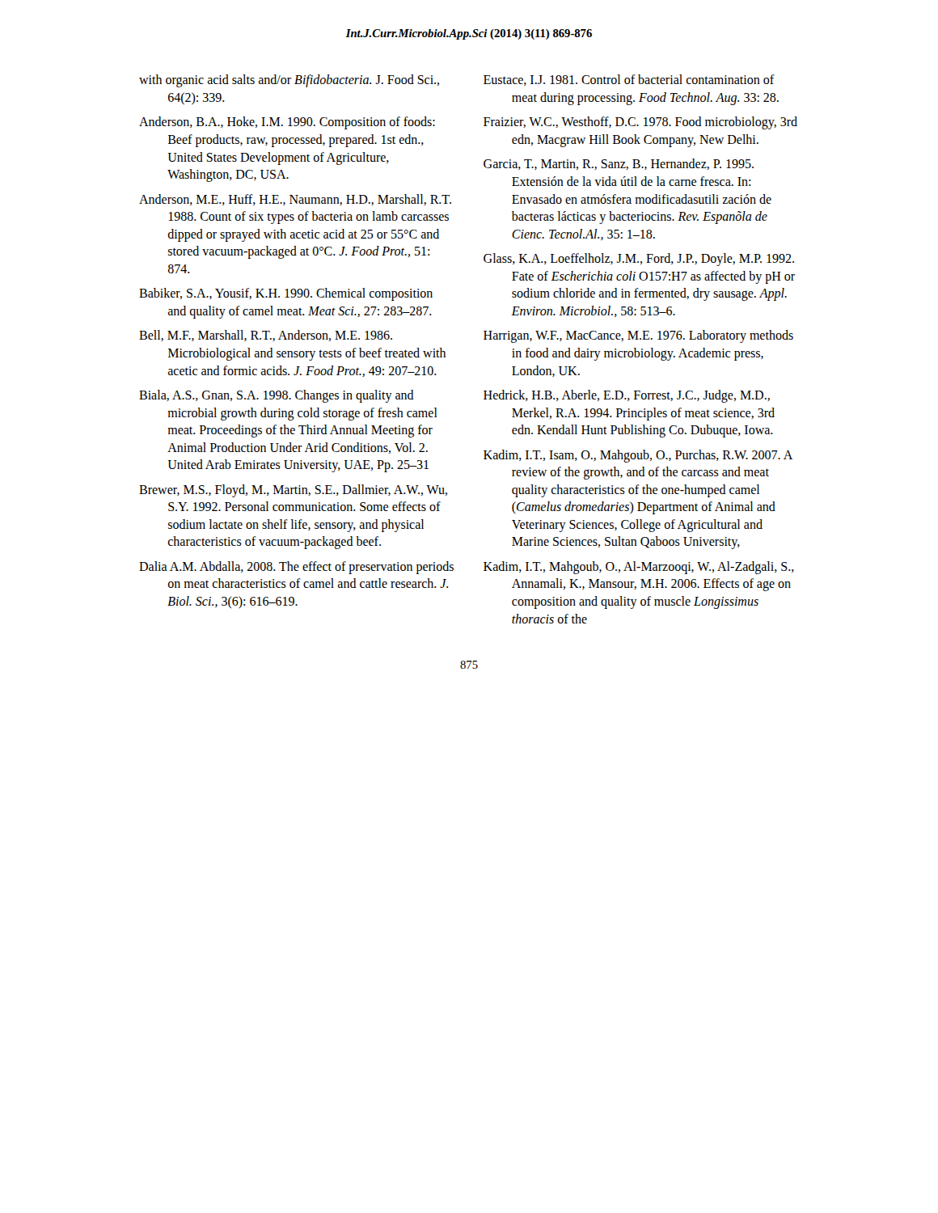Int.J.Curr.Microbiol.App.Sci (2014) 3(11) 869-876
with organic acid salts and/or Bifidobacteria. J. Food Sci., 64(2): 339.
Anderson, B.A., Hoke, I.M. 1990. Composition of foods: Beef products, raw, processed, prepared. 1st edn., United States Development of Agriculture, Washington, DC, USA.
Anderson, M.E., Huff, H.E., Naumann, H.D., Marshall, R.T. 1988. Count of six types of bacteria on lamb carcasses dipped or sprayed with acetic acid at 25 or 55°C and stored vacuum-packaged at 0°C. J. Food Prot., 51: 874.
Babiker, S.A., Yousif, K.H. 1990. Chemical composition and quality of camel meat. Meat Sci., 27: 283–287.
Bell, M.F., Marshall, R.T., Anderson, M.E. 1986. Microbiological and sensory tests of beef treated with acetic and formic acids. J. Food Prot., 49: 207–210.
Biala, A.S., Gnan, S.A. 1998. Changes in quality and microbial growth during cold storage of fresh camel meat. Proceedings of the Third Annual Meeting for Animal Production Under Arid Conditions, Vol. 2. United Arab Emirates University, UAE, Pp. 25–31
Brewer, M.S., Floyd, M., Martin, S.E., Dallmier, A.W., Wu, S.Y. 1992. Personal communication. Some effects of sodium lactate on shelf life, sensory, and physical characteristics of vacuum-packaged beef.
Dalia A.M. Abdalla, 2008. The effect of preservation periods on meat characteristics of camel and cattle research. J. Biol. Sci., 3(6): 616–619.
Eustace, I.J. 1981. Control of bacterial contamination of meat during processing. Food Technol. Aug. 33: 28.
Fraizier, W.C., Westhoff, D.C. 1978. Food microbiology, 3rd edn, Macgraw Hill Book Company, New Delhi.
Garcia, T., Martin, R., Sanz, B., Hernandez, P. 1995. Extensión de la vida útil de la carne fresca. In: Envasado en atmósfera modificadasutili zación de bacteras lácticas y bacteriocins. Rev. Espanõla de Cienc. Tecnol.Al., 35: 1–18.
Glass, K.A., Loeffelholz, J.M., Ford, J.P., Doyle, M.P. 1992. Fate of Escherichia coli O157:H7 as affected by pH or sodium chloride and in fermented, dry sausage. Appl. Environ. Microbiol., 58: 513–6.
Harrigan, W.F., MacCance, M.E. 1976. Laboratory methods in food and dairy microbiology. Academic press, London, UK.
Hedrick, H.B., Aberle, E.D., Forrest, J.C., Judge, M.D., Merkel, R.A. 1994. Principles of meat science, 3rd edn. Kendall Hunt Publishing Co. Dubuque, Iowa.
Kadim, I.T., Isam, O., Mahgoub, O., Purchas, R.W. 2007. A review of the growth, and of the carcass and meat quality characteristics of the one-humped camel (Camelus dromedaries) Department of Animal and Veterinary Sciences, College of Agricultural and Marine Sciences, Sultan Qaboos University,
Kadim, I.T., Mahgoub, O., Al-Marzooqi, W., Al-Zadgali, S., Annamali, K., Mansour, M.H. 2006. Effects of age on composition and quality of muscle Longissimus thoracis of the
875